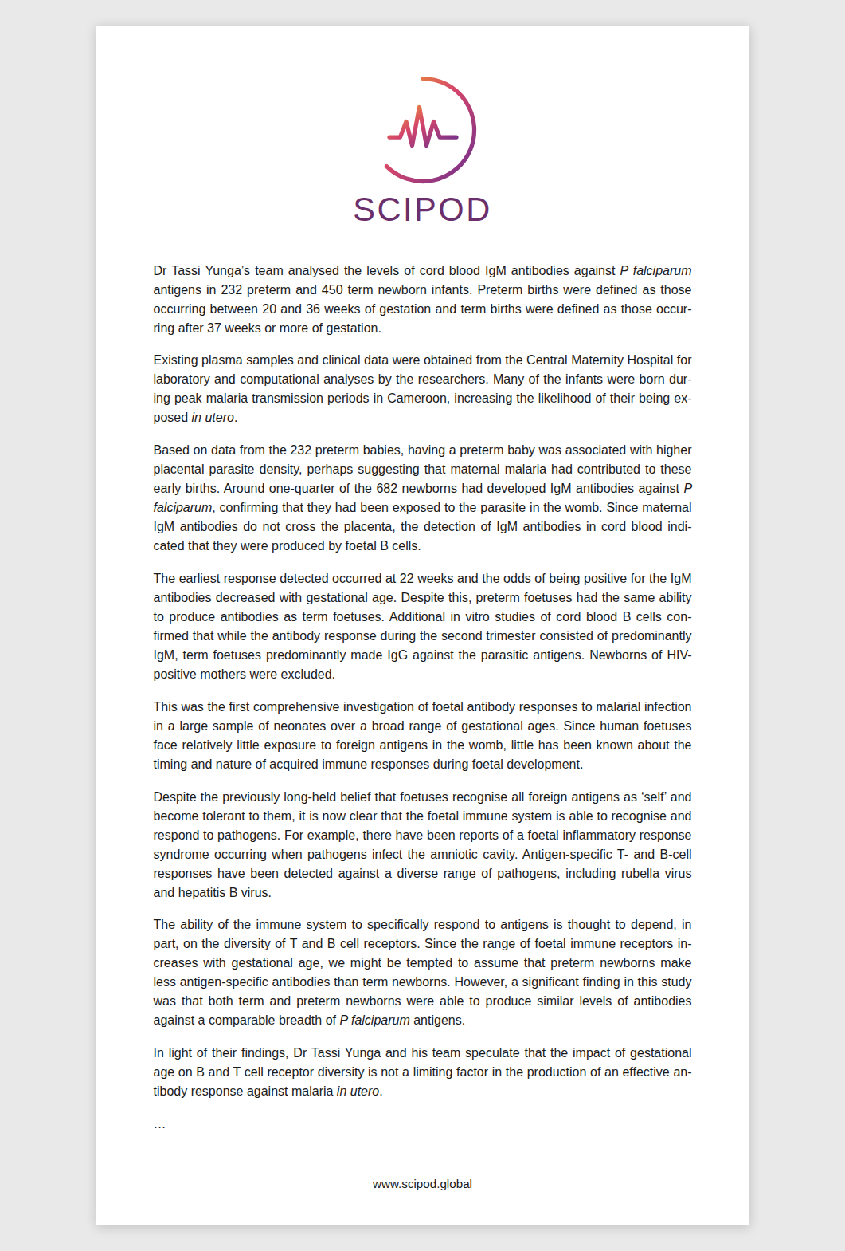SciPod logo A circular outline in orange-to-purple gradient enclosing a stylised heartbeat waveform, above the wordmark SCIPOD.
SCIPOD
Dr Tassi Yunga’s team analysed the levels of cord blood IgM antibodies against P falciparum antigens in 232 preterm and 450 term newborn infants. Preterm births were defined as those occurring between 20 and 36 weeks of gestation and term births were defined as those occurring after 37 weeks or more of gestation.
Existing plasma samples and clinical data were obtained from the Central Maternity Hospital for laboratory and computational analyses by the researchers. Many of the infants were born during peak malaria transmission periods in Cameroon, increasing the likelihood of their being exposed in utero.
Based on data from the 232 preterm babies, having a preterm baby was associated with higher placental parasite density, perhaps suggesting that maternal malaria had contributed to these early births. Around one-quarter of the 682 newborns had developed IgM antibodies against P falciparum, confirming that they had been exposed to the parasite in the womb. Since maternal IgM antibodies do not cross the placenta, the detection of IgM antibodies in cord blood indicated that they were produced by foetal B cells.
The earliest response detected occurred at 22 weeks and the odds of being positive for the IgM antibodies decreased with gestational age. Despite this, preterm foetuses had the same ability to produce antibodies as term foetuses. Additional in vitro studies of cord blood B cells confirmed that while the antibody response during the second trimester consisted of predominantly IgM, term foetuses predominantly made IgG against the parasitic antigens. Newborns of HIV-positive mothers were excluded.
This was the first comprehensive investigation of foetal antibody responses to malarial infection in a large sample of neonates over a broad range of gestational ages. Since human foetuses face relatively little exposure to foreign antigens in the womb, little has been known about the timing and nature of acquired immune responses during foetal development.
Despite the previously long-held belief that foetuses recognise all foreign antigens as ‘self’ and become tolerant to them, it is now clear that the foetal immune system is able to recognise and respond to pathogens. For example, there have been reports of a foetal inflammatory response syndrome occurring when pathogens infect the amniotic cavity. Antigen-specific T- and B-cell responses have been detected against a diverse range of pathogens, including rubella virus and hepatitis B virus.
The ability of the immune system to specifically respond to antigens is thought to depend, in part, on the diversity of T and B cell receptors. Since the range of foetal immune receptors increases with gestational age, we might be tempted to assume that preterm newborns make less antigen-specific antibodies than term newborns. However, a significant finding in this study was that both term and preterm newborns were able to produce similar levels of antibodies against a comparable breadth of P falciparum antigens.
In light of their findings, Dr Tassi Yunga and his team speculate that the impact of gestational age on B and T cell receptor diversity is not a limiting factor in the production of an effective antibody response against malaria in utero.
…
www.scipod.global